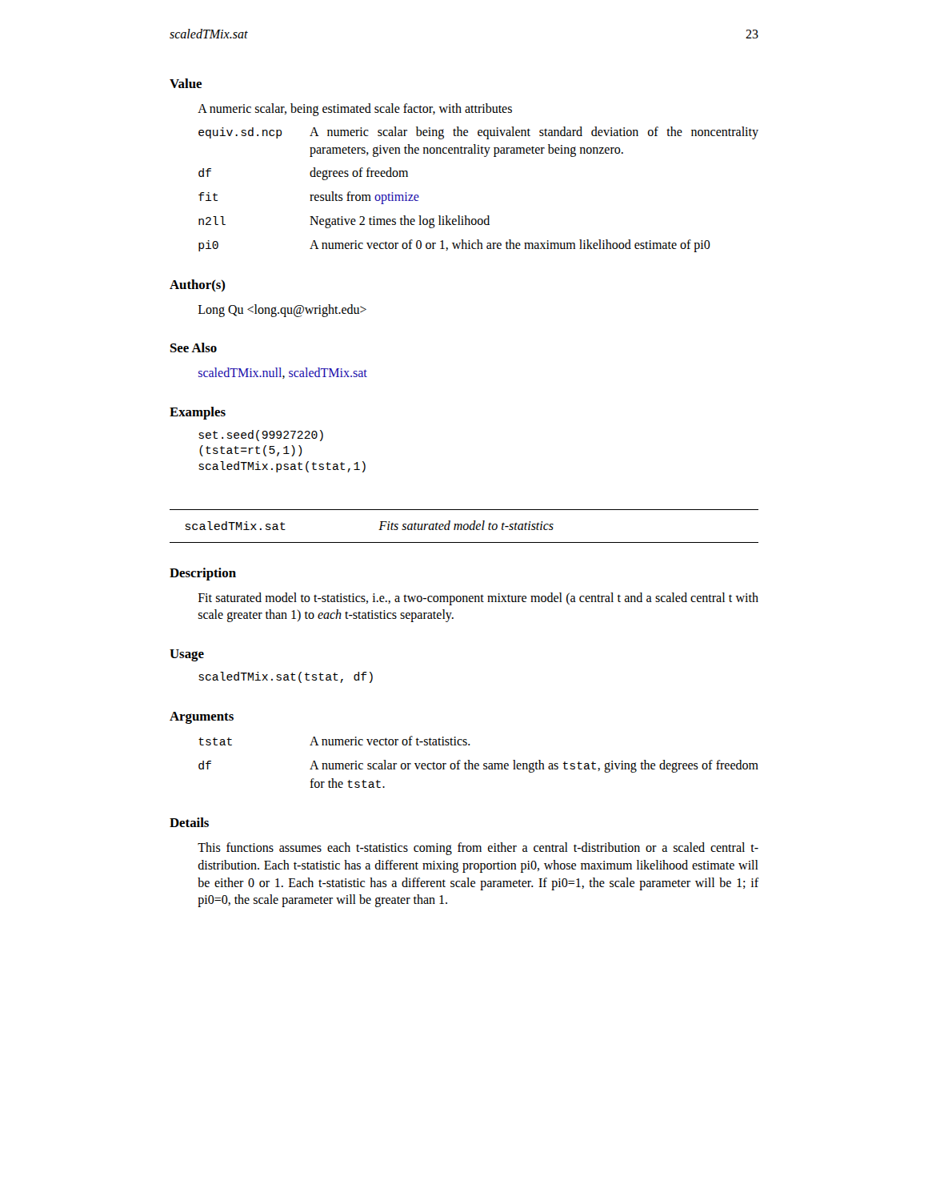scaledTMix.sat 23
Value
A numeric scalar, being estimated scale factor, with attributes
equiv.sd.ncp
A numeric scalar being the equivalent standard deviation of the noncentrality parameters, given the noncentrality parameter being nonzero.
df
degrees of freedom
fit
results from optimize
n2ll
Negative 2 times the log likelihood
pi0
A numeric vector of 0 or 1, which are the maximum likelihood estimate of pi0
Author(s)
Long Qu <long.qu@wright.edu>
See Also
scaledTMix.null, scaledTMix.sat
Examples
set.seed(99927220)
(tstat=rt(5,1))
scaledTMix.psat(tstat,1)
scaledTMix.sat Fits saturated model to t-statistics
Description
Fit saturated model to t-statistics, i.e., a two-component mixture model (a central t and a scaled central t with scale greater than 1) to each t-statistics separately.
Usage
scaledTMix.sat(tstat, df)
Arguments
tstat
A numeric vector of t-statistics.
df
A numeric scalar or vector of the same length as tstat, giving the degrees of freedom for the tstat.
Details
This functions assumes each t-statistics coming from either a central t-distribution or a scaled central t-distribution. Each t-statistic has a different mixing proportion pi0, whose maximum likelihood estimate will be either 0 or 1. Each t-statistic has a different scale parameter. If pi0=1, the scale parameter will be 1; if pi0=0, the scale parameter will be greater than 1.